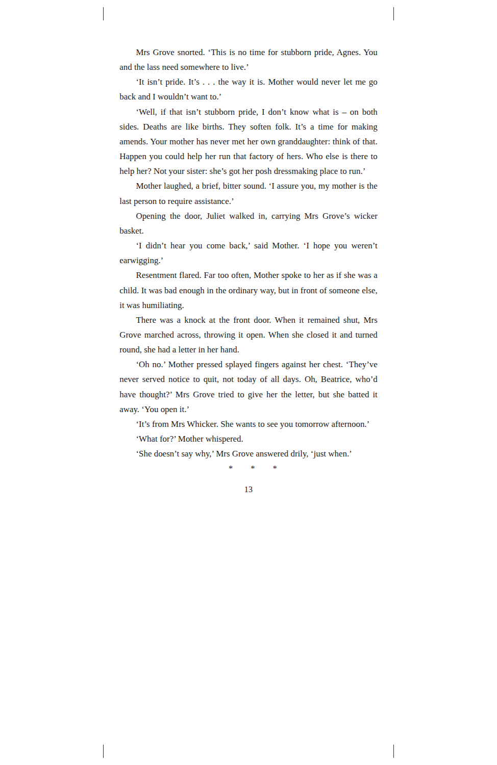Mrs Grove snorted. ‘This is no time for stubborn pride, Agnes. You and the lass need somewhere to live.’
‘It isn’t pride. It’s . . . the way it is. Mother would never let me go back and I wouldn’t want to.’
‘Well, if that isn’t stubborn pride, I don’t know what is – on both sides. Deaths are like births. They soften folk. It’s a time for making amends. Your mother has never met her own granddaughter: think of that. Happen you could help her run that factory of hers. Who else is there to help her? Not your sister: she’s got her posh dressmaking place to run.’
Mother laughed, a brief, bitter sound. ‘I assure you, my mother is the last person to require assistance.’
Opening the door, Juliet walked in, carrying Mrs Grove’s wicker basket.
‘I didn’t hear you come back,’ said Mother. ‘I hope you weren’t earwigging.’
Resentment flared. Far too often, Mother spoke to her as if she was a child. It was bad enough in the ordinary way, but in front of someone else, it was humiliating.
There was a knock at the front door. When it remained shut, Mrs Grove marched across, throwing it open. When she closed it and turned round, she had a letter in her hand.
‘Oh no.’ Mother pressed splayed fingers against her chest. ‘They’ve never served notice to quit, not today of all days. Oh, Beatrice, who’d have thought?’ Mrs Grove tried to give her the letter, but she batted it away. ‘You open it.’
‘It’s from Mrs Whicker. She wants to see you tomorrow afternoon.’
‘What for?’ Mother whispered.
‘She doesn’t say why,’ Mrs Grove answered drily, ‘just when.’
* * *
13